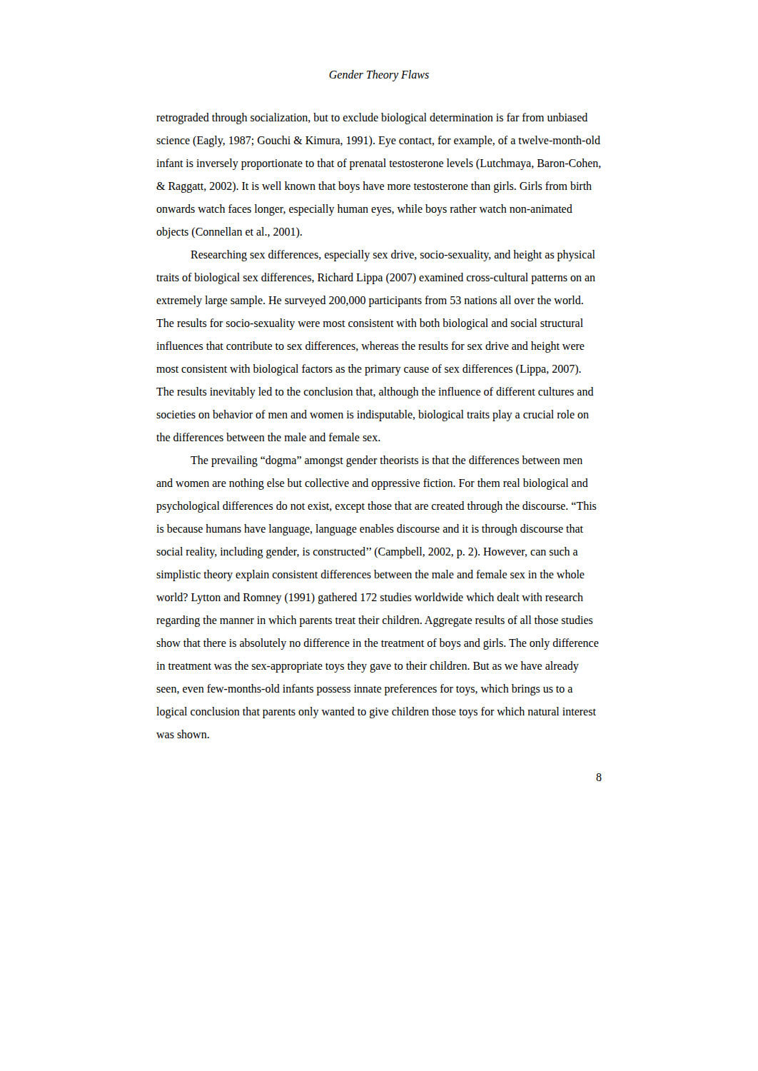Gender Theory Flaws
retrograded through socialization, but to exclude biological determination is far from unbiased science (Eagly, 1987; Gouchi & Kimura, 1991). Eye contact, for example, of a twelve-month-old infant is inversely proportionate to that of prenatal testosterone levels (Lutchmaya, Baron-Cohen, & Raggatt, 2002). It is well known that boys have more testosterone than girls. Girls from birth onwards watch faces longer, especially human eyes, while boys rather watch non-animated objects (Connellan et al., 2001).
Researching sex differences, especially sex drive, socio-sexuality, and height as physical traits of biological sex differences, Richard Lippa (2007) examined cross-cultural patterns on an extremely large sample. He surveyed 200,000 participants from 53 nations all over the world. The results for socio-sexuality were most consistent with both biological and social structural influences that contribute to sex differences, whereas the results for sex drive and height were most consistent with biological factors as the primary cause of sex differences (Lippa, 2007). The results inevitably led to the conclusion that, although the influence of different cultures and societies on behavior of men and women is indisputable, biological traits play a crucial role on the differences between the male and female sex.
The prevailing “dogma” amongst gender theorists is that the differences between men and women are nothing else but collective and oppressive fiction. For them real biological and psychological differences do not exist, except those that are created through the discourse. “This is because humans have language, language enables discourse and it is through discourse that social reality, including gender, is constructed’’ (Campbell, 2002, p. 2). However, can such a simplistic theory explain consistent differences between the male and female sex in the whole world? Lytton and Romney (1991) gathered 172 studies worldwide which dealt with research regarding the manner in which parents treat their children. Aggregate results of all those studies show that there is absolutely no difference in the treatment of boys and girls. The only difference in treatment was the sex-appropriate toys they gave to their children. But as we have already seen, even few-months-old infants possess innate preferences for toys, which brings us to a logical conclusion that parents only wanted to give children those toys for which natural interest was shown.
8